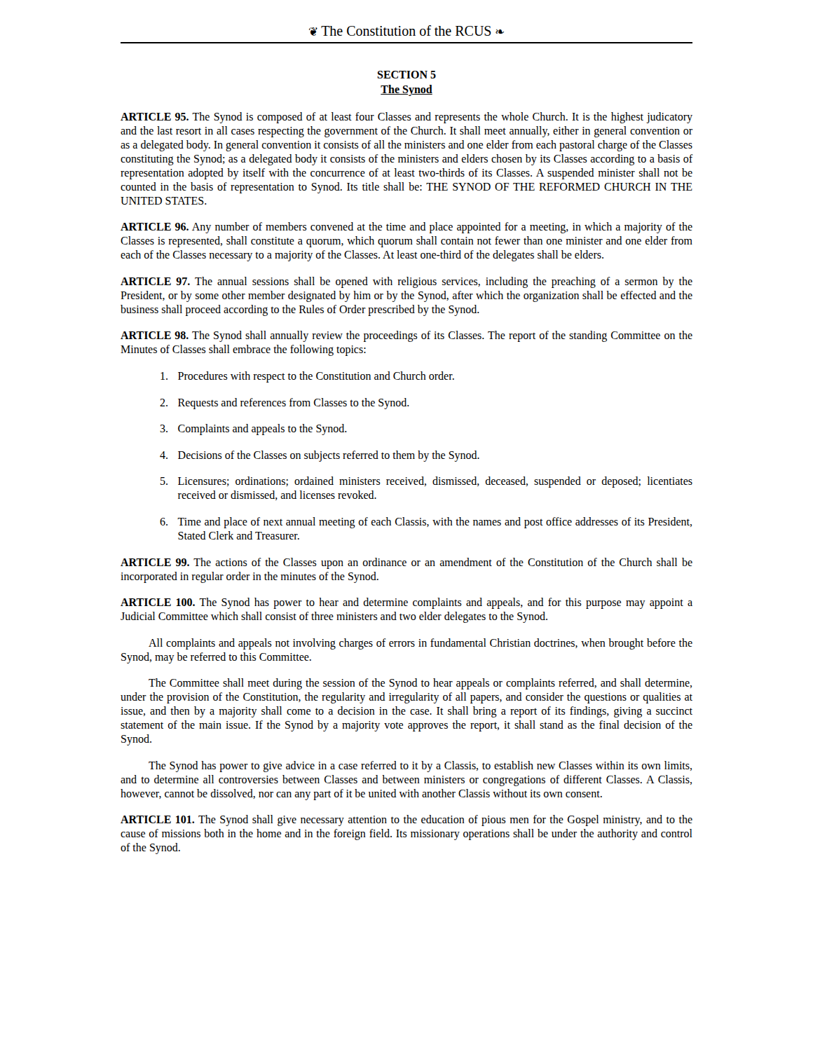❦ The Constitution of the RCUS ❧
SECTION 5 The Synod
ARTICLE 95. The Synod is composed of at least four Classes and represents the whole Church. It is the highest judicatory and the last resort in all cases respecting the government of the Church. It shall meet annually, either in general convention or as a delegated body. In general convention it consists of all the ministers and one elder from each pastoral charge of the Classes constituting the Synod; as a delegated body it consists of the ministers and elders chosen by its Classes according to a basis of representation adopted by itself with the concurrence of at least two-thirds of its Classes. A suspended minister shall not be counted in the basis of representation to Synod. Its title shall be: THE SYNOD OF THE REFORMED CHURCH IN THE UNITED STATES.
ARTICLE 96. Any number of members convened at the time and place appointed for a meeting, in which a majority of the Classes is represented, shall constitute a quorum, which quorum shall contain not fewer than one minister and one elder from each of the Classes necessary to a majority of the Classes. At least one-third of the delegates shall be elders.
ARTICLE 97. The annual sessions shall be opened with religious services, including the preaching of a sermon by the President, or by some other member designated by him or by the Synod, after which the organization shall be effected and the business shall proceed according to the Rules of Order prescribed by the Synod.
ARTICLE 98. The Synod shall annually review the proceedings of its Classes. The report of the standing Committee on the Minutes of Classes shall embrace the following topics:
Procedures with respect to the Constitution and Church order.
Requests and references from Classes to the Synod.
Complaints and appeals to the Synod.
Decisions of the Classes on subjects referred to them by the Synod.
Licensures; ordinations; ordained ministers received, dismissed, deceased, suspended or deposed; licentiates received or dismissed, and licenses revoked.
Time and place of next annual meeting of each Classis, with the names and post office addresses of its President, Stated Clerk and Treasurer.
ARTICLE 99. The actions of the Classes upon an ordinance or an amendment of the Constitution of the Church shall be incorporated in regular order in the minutes of the Synod.
ARTICLE 100. The Synod has power to hear and determine complaints and appeals, and for this purpose may appoint a Judicial Committee which shall consist of three ministers and two elder delegates to the Synod.
All complaints and appeals not involving charges of errors in fundamental Christian doctrines, when brought before the Synod, may be referred to this Committee.
The Committee shall meet during the session of the Synod to hear appeals or complaints referred, and shall determine, under the provision of the Constitution, the regularity and irregularity of all papers, and consider the questions or qualities at issue, and then by a majority shall come to a decision in the case. It shall bring a report of its findings, giving a succinct statement of the main issue. If the Synod by a majority vote approves the report, it shall stand as the final decision of the Synod.
The Synod has power to give advice in a case referred to it by a Classis, to establish new Classes within its own limits, and to determine all controversies between Classes and between ministers or congregations of different Classes. A Classis, however, cannot be dissolved, nor can any part of it be united with another Classis without its own consent.
ARTICLE 101. The Synod shall give necessary attention to the education of pious men for the Gospel ministry, and to the cause of missions both in the home and in the foreign field. Its missionary operations shall be under the authority and control of the Synod.